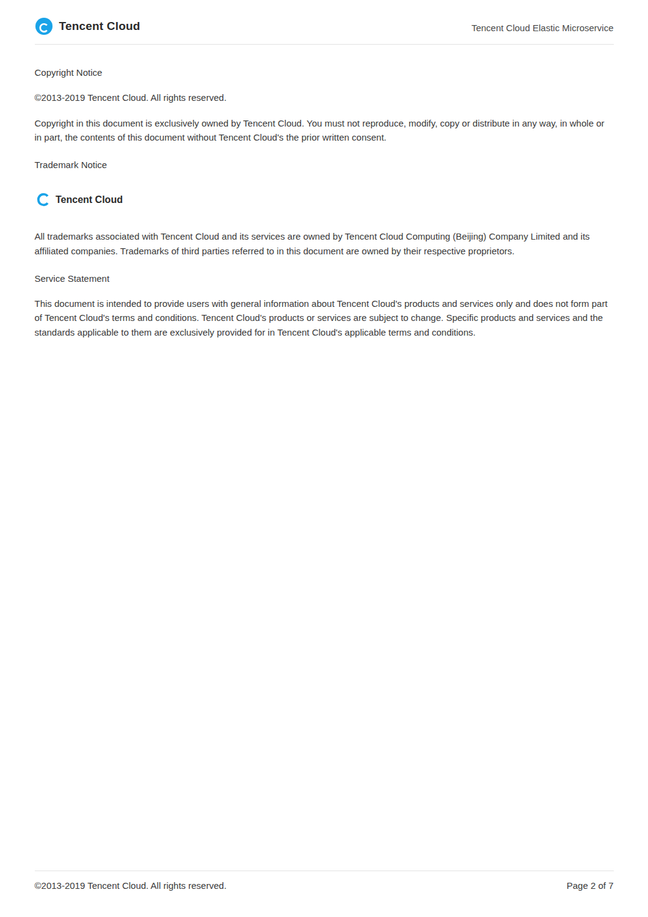Tencent Cloud
Tencent Cloud Elastic Microservice
Copyright Notice
©2013-2019 Tencent Cloud. All rights reserved.
Copyright in this document is exclusively owned by Tencent Cloud. You must not reproduce, modify, copy or distribute in any way, in whole or in part, the contents of this document without Tencent Cloud's the prior written consent.
Trademark Notice
Tencent Cloud
All trademarks associated with Tencent Cloud and its services are owned by Tencent Cloud Computing (Beijing) Company Limited and its affiliated companies. Trademarks of third parties referred to in this document are owned by their respective proprietors.
Service Statement
This document is intended to provide users with general information about Tencent Cloud's products and services only and does not form part of Tencent Cloud's terms and conditions. Tencent Cloud's products or services are subject to change. Specific products and services and the standards applicable to them are exclusively provided for in Tencent Cloud's applicable terms and conditions.
©2013-2019 Tencent Cloud. All rights reserved.
Page 2 of 7